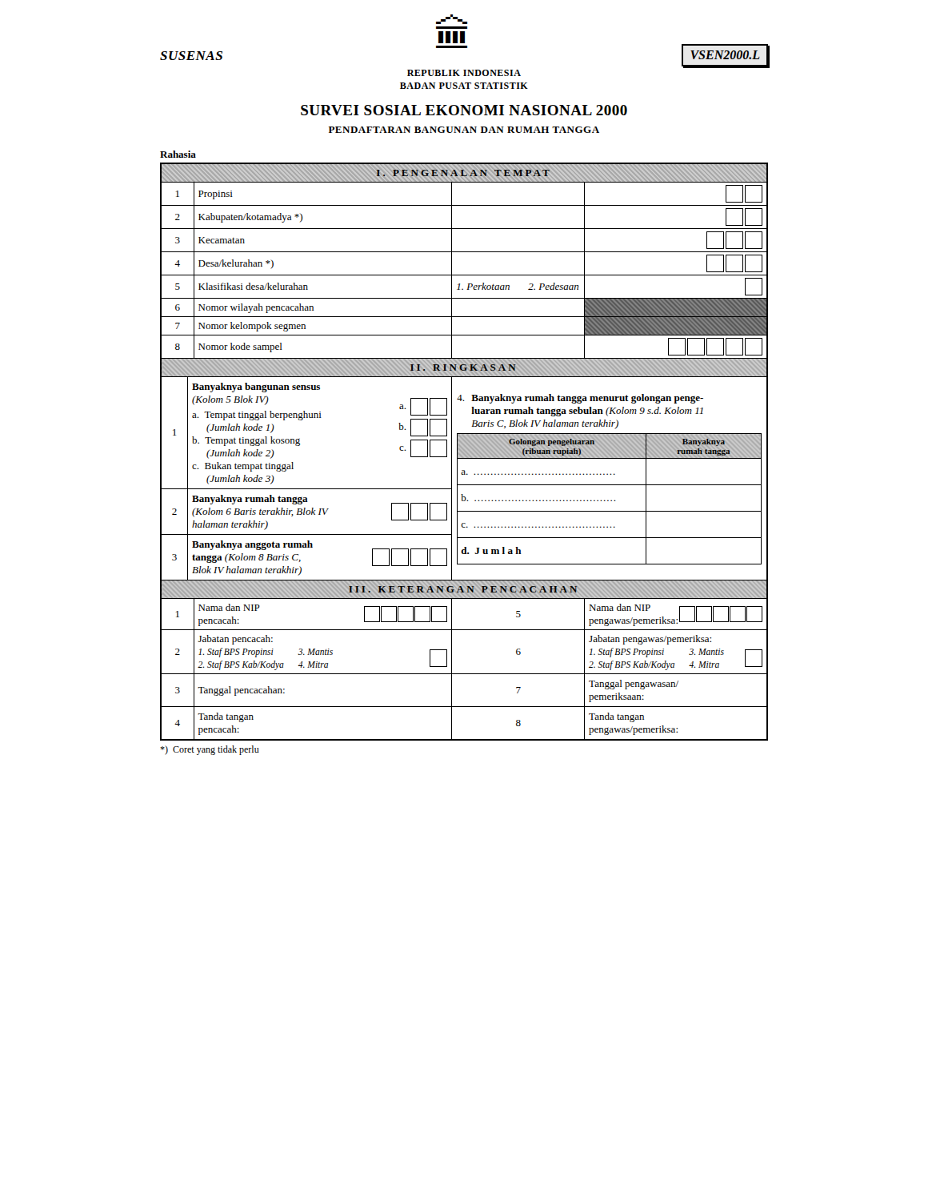SUSENAS
🏛
VSEN2000.L
REPUBLIK INDONESIA
BADAN PUSAT STATISTIK
SURVEI SOSIAL EKONOMI NASIONAL 2000
PENDAFTARAN BANGUNAN DAN RUMAH TANGGA
Rahasia
| I. PENGENALAN TEMPAT |
| 1 | Propinsi | | |
| 2 | Kabupaten/kotamadya *) | | |
| 3 | Kecamatan | | |
| 4 | Desa/kelurahan *) | | |
| 5 | Klasifikasi desa/kelurahan | 1. Perkotaan 2. Pedesaan | |
| 6 | Nomor wilayah pencacahan | | |
| 7 | Nomor kelompok segmen | | |
| 8 | Nomor kode sampel | | |
| II. RINGKASAN |
| / 1 / Banyaknya bangunan sensus (Kolom 5 Blok IV) a. Tempat tinggal berpenghuni (Jumlah kode 1) b. Tempat tinggal kosong (Jumlah kode 2) c. Bukan tempat tinggal (Jumlah kode 3) a. b. c. / / 2 / Banyaknya rumah tangga (Kolom 6 Baris terakhir, Blok IV halaman terakhir) / / 3 / Banyaknya anggota rumah tangga (Kolom 8 Baris C, Blok IV halaman terakhir) / | 4. Banyaknya rumah tangga menurut golongan penge- luaran rumah tangga sebulan (Kolom 9 s.d. Kolom 11 Baris C, Blok IV halaman terakhir) / Golongan pengeluaran (ribuan rupiah) / Banyaknya rumah tangga / / --- / --- / / a. .......................................... / / / b. .......................................... / / / c. .......................................... / / / d. J u m l a h / / |
| III. KETERANGAN PENCACAHAN |
| 1 | Nama dan NIP pencacah: | 5 | Nama dan NIP pengawas/pemeriksa: |
| 2 | Jabatan pencacah: 1. Staf BPS Propinsi 2. Staf BPS Kab/Kodya 3. Mantis 4. Mitra | 6 | Jabatan pengawas/pemeriksa: 1. Staf BPS Propinsi 2. Staf BPS Kab/Kodya 3. Mantis 4. Mitra |
| 3 | Tanggal pencacahan: | 7 | Tanggal pengawasan/ pemeriksaan: |
| 4 | Tanda tangan pencacah: | 8 | Tanda tangan pengawas/pemeriksa: |
*) Coret yang tidak perlu